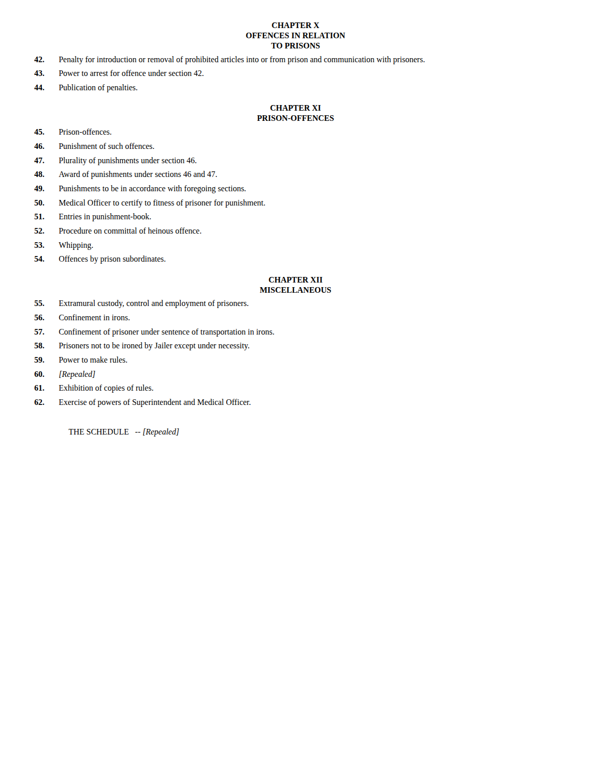CHAPTER X OFFENCES IN RELATION TO PRISONS
42. Penalty for introduction or removal of prohibited articles into or from prison and communication with prisoners.
43. Power to arrest for offence under section 42.
44. Publication of penalties.
CHAPTER XI PRISON-OFFENCES
45. Prison-offences.
46. Punishment of such offences.
47. Plurality of punishments under section 46.
48. Award of punishments under sections 46 and 47.
49. Punishments to be in accordance with foregoing sections.
50. Medical Officer to certify to fitness of prisoner for punishment.
51. Entries in punishment-book.
52. Procedure on committal of heinous offence.
53. Whipping.
54. Offences by prison subordinates.
CHAPTER XII MISCELLANEOUS
55. Extramural custody, control and employment of prisoners.
56. Confinement in irons.
57. Confinement of prisoner under sentence of transportation in irons.
58. Prisoners not to be ironed by Jailer except under necessity.
59. Power to make rules.
60.[Repealed]
61. Exhibition of copies of rules.
62. Exercise of powers of Superintendent and Medical Officer.
THE SCHEDULE -- [Repealed]